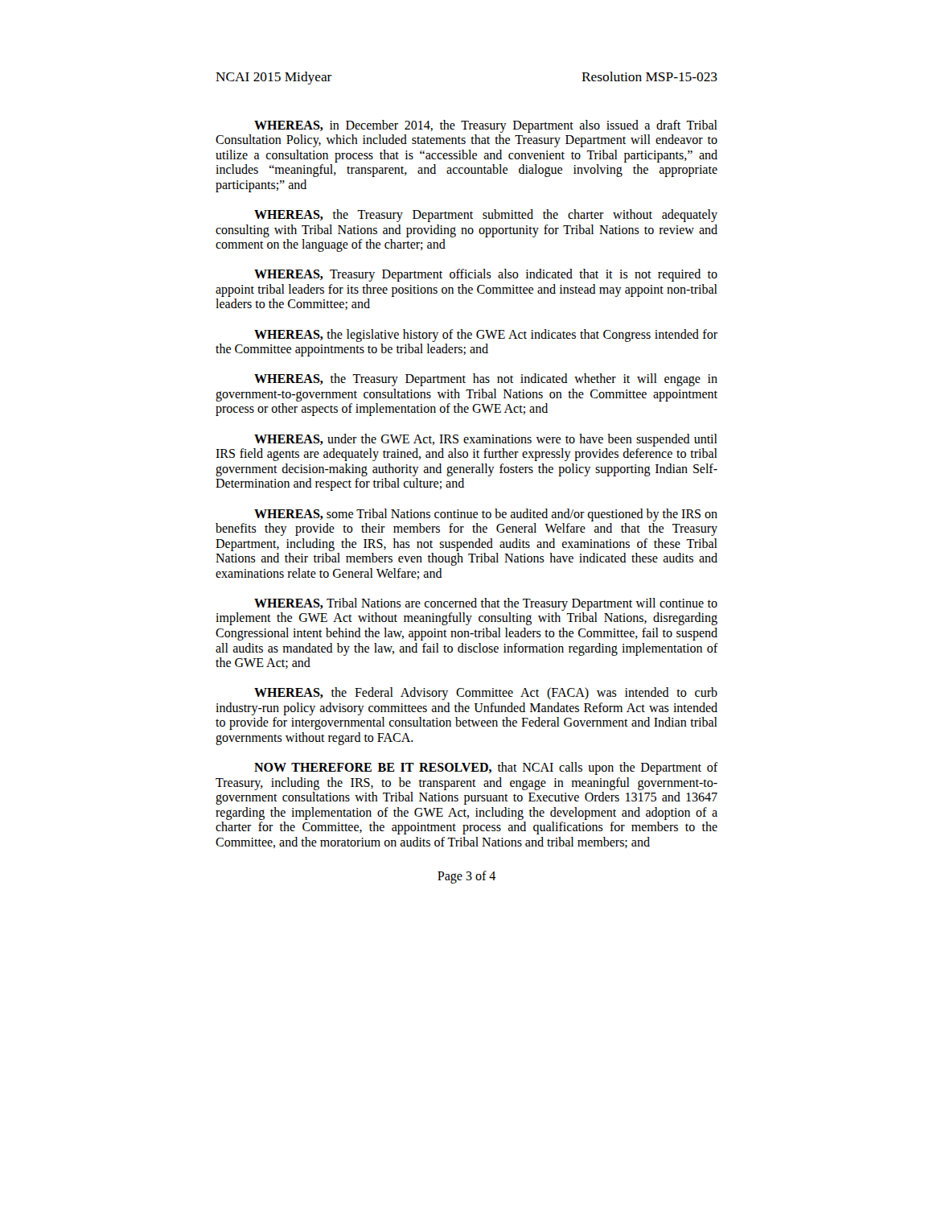NCAI 2015 Midyear
Resolution MSP-15-023
WHEREAS, in December 2014, the Treasury Department also issued a draft Tribal Consultation Policy, which included statements that the Treasury Department will endeavor to utilize a consultation process that is “accessible and convenient to Tribal participants,” and includes “meaningful, transparent, and accountable dialogue involving the appropriate participants;” and
WHEREAS, the Treasury Department submitted the charter without adequately consulting with Tribal Nations and providing no opportunity for Tribal Nations to review and comment on the language of the charter; and
WHEREAS, Treasury Department officials also indicated that it is not required to appoint tribal leaders for its three positions on the Committee and instead may appoint non-tribal leaders to the Committee; and
WHEREAS, the legislative history of the GWE Act indicates that Congress intended for the Committee appointments to be tribal leaders; and
WHEREAS, the Treasury Department has not indicated whether it will engage in government-to-government consultations with Tribal Nations on the Committee appointment process or other aspects of implementation of the GWE Act; and
WHEREAS, under the GWE Act, IRS examinations were to have been suspended until IRS field agents are adequately trained, and also it further expressly provides deference to tribal government decision-making authority and generally fosters the policy supporting Indian Self-Determination and respect for tribal culture; and
WHEREAS, some Tribal Nations continue to be audited and/or questioned by the IRS on benefits they provide to their members for the General Welfare and that the Treasury Department, including the IRS, has not suspended audits and examinations of these Tribal Nations and their tribal members even though Tribal Nations have indicated these audits and examinations relate to General Welfare; and
WHEREAS, Tribal Nations are concerned that the Treasury Department will continue to implement the GWE Act without meaningfully consulting with Tribal Nations, disregarding Congressional intent behind the law, appoint non-tribal leaders to the Committee, fail to suspend all audits as mandated by the law, and fail to disclose information regarding implementation of the GWE Act; and
WHEREAS, the Federal Advisory Committee Act (FACA) was intended to curb industry-run policy advisory committees and the Unfunded Mandates Reform Act was intended to provide for intergovernmental consultation between the Federal Government and Indian tribal governments without regard to FACA.
NOW THEREFORE BE IT RESOLVED, that NCAI calls upon the Department of Treasury, including the IRS, to be transparent and engage in meaningful government-to-government consultations with Tribal Nations pursuant to Executive Orders 13175 and 13647 regarding the implementation of the GWE Act, including the development and adoption of a charter for the Committee, the appointment process and qualifications for members to the Committee, and the moratorium on audits of Tribal Nations and tribal members; and
Page 3 of 4